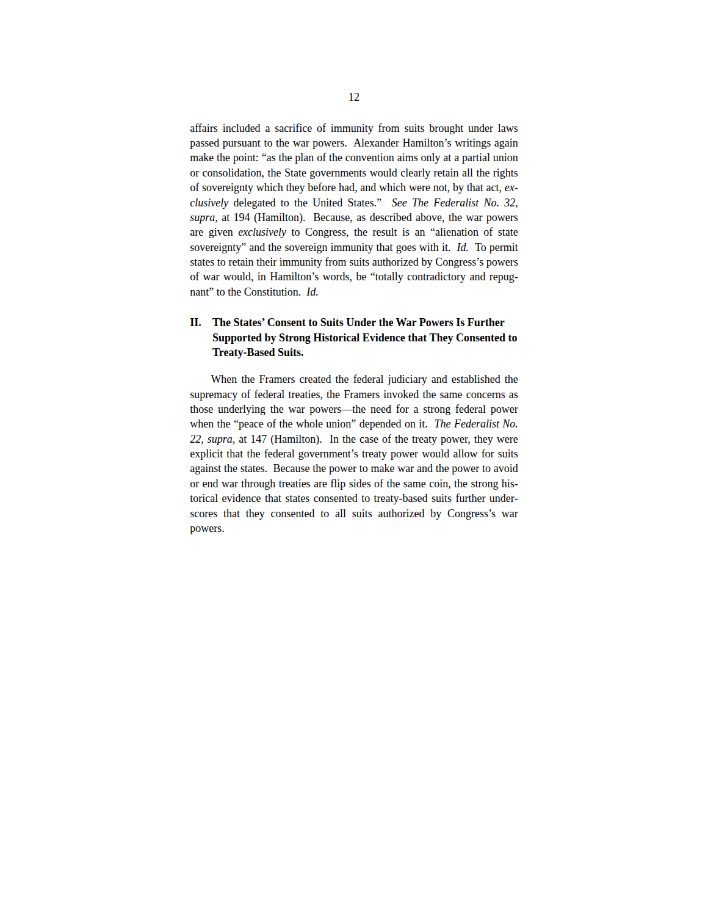12
affairs included a sacrifice of immunity from suits brought under laws passed pursuant to the war powers. Alexander Hamilton’s writings again make the point: “as the plan of the convention aims only at a partial union or consolidation, the State governments would clearly retain all the rights of sovereignty which they before had, and which were not, by that act, exclusively delegated to the United States.” See The Federalist No. 32, supra, at 194 (Hamilton). Because, as described above, the war powers are given exclusively to Congress, the result is an “alienation of state sovereignty” and the sovereign immunity that goes with it. Id. To permit states to retain their immunity from suits authorized by Congress’s powers of war would, in Hamilton’s words, be “totally contradictory and repugnant” to the Constitution. Id.
II. The States’ Consent to Suits Under the War Powers Is Further Supported by Strong Historical Evidence that They Consented to Treaty-Based Suits.
When the Framers created the federal judiciary and established the supremacy of federal treaties, the Framers invoked the same concerns as those underlying the war powers—the need for a strong federal power when the “peace of the whole union” depended on it. The Federalist No. 22, supra, at 147 (Hamilton). In the case of the treaty power, they were explicit that the federal government’s treaty power would allow for suits against the states. Because the power to make war and the power to avoid or end war through treaties are flip sides of the same coin, the strong historical evidence that states consented to treaty-based suits further underscores that they consented to all suits authorized by Congress’s war powers.